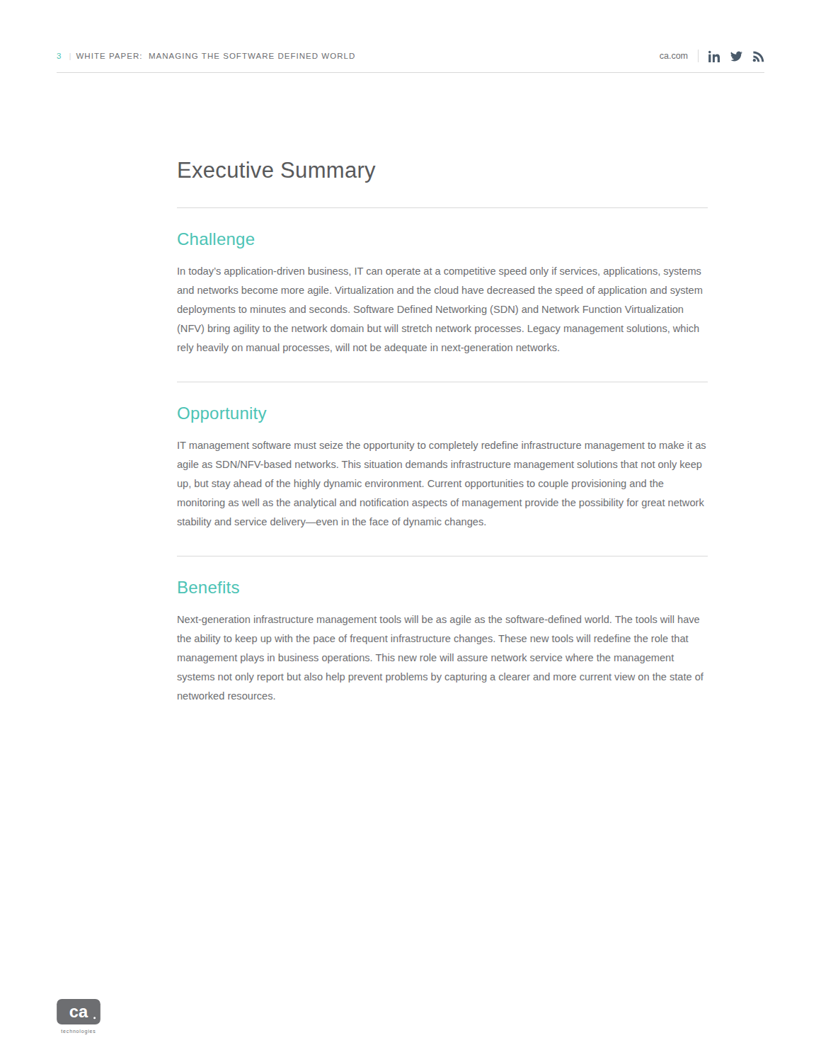3|White Paper: Managing the Software Defined World
ca.com
Executive Summary
Challenge
In today’s application-driven business, IT can operate at a competitive speed only if services, applications, systems and networks become more agile. Virtualization and the cloud have decreased the speed of application and system deployments to minutes and seconds. Software Defined Networking (SDN) and Network Function Virtualization (NFV) bring agility to the network domain but will stretch network processes. Legacy management solutions, which rely heavily on manual processes, will not be adequate in next-generation networks.
Opportunity
IT management software must seize the opportunity to completely redefine infrastructure management to make it as agile as SDN/NFV-based networks. This situation demands infrastructure management solutions that not only keep up, but stay ahead of the highly dynamic environment. Current opportunities to couple provisioning and the monitoring as well as the analytical and notification aspects of management provide the possibility for great network stability and service delivery—even in the face of dynamic changes.
Benefits
Next-generation infrastructure management tools will be as agile as the software-defined world. The tools will have the ability to keep up with the pace of frequent infrastructure changes. These new tools will redefine the role that management plays in business operations. This new role will assure network service where the management systems not only report but also help prevent problems by capturing a clearer and more current view on the state of networked resources.
ca
technologies